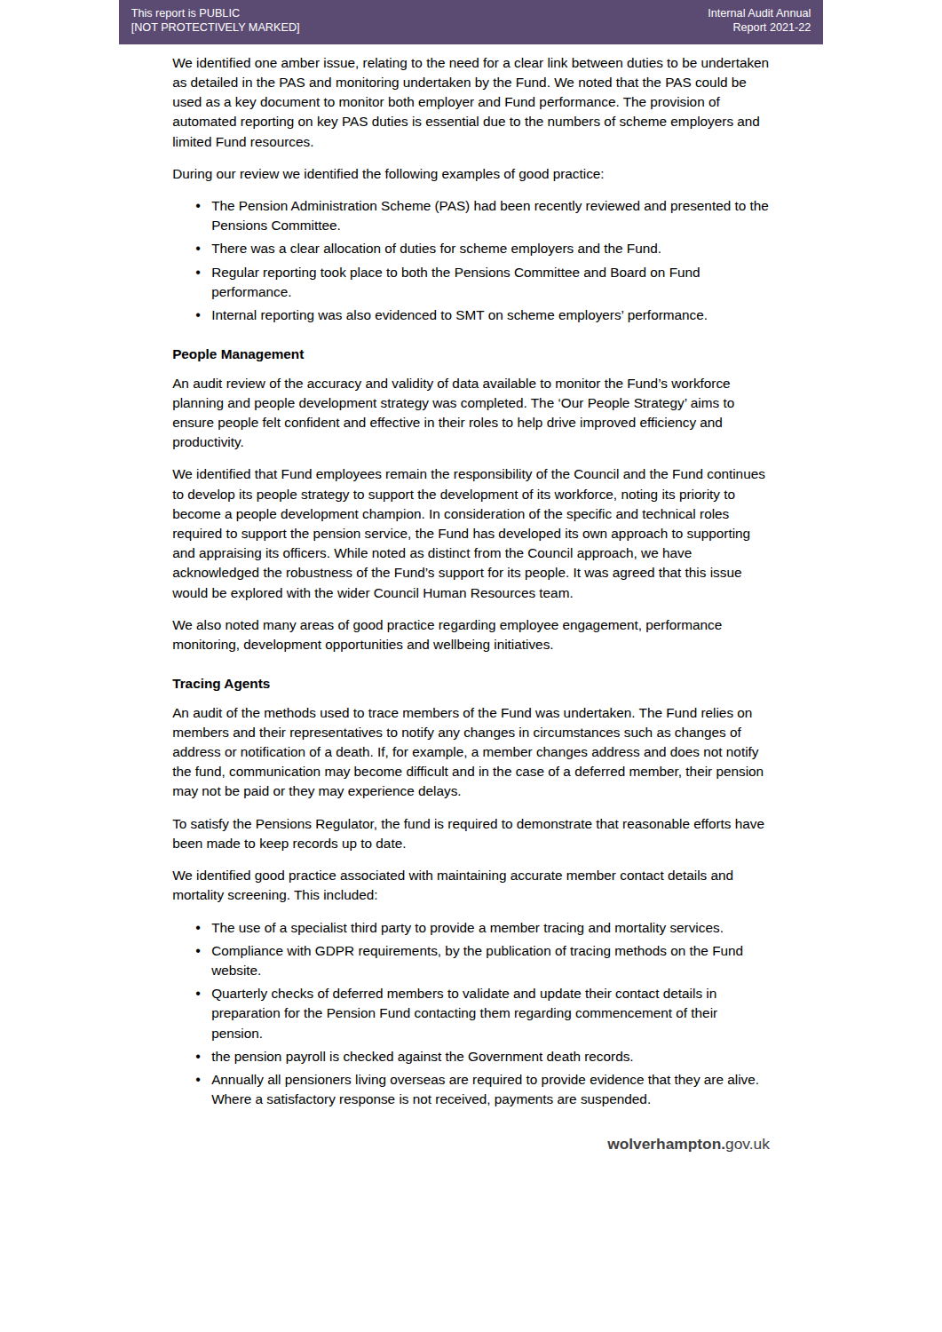This report is PUBLIC
[NOT PROTECTIVELY MARKED]
Internal Audit Annual
Report 2021-22
We identified one amber issue, relating to the need for a clear link between duties to be undertaken as detailed in the PAS and monitoring undertaken by the Fund. We noted that the PAS could be used as a key document to monitor both employer and Fund performance. The provision of automated reporting on key PAS duties is essential due to the numbers of scheme employers and limited Fund resources.
During our review we identified the following examples of good practice:
The Pension Administration Scheme (PAS) had been recently reviewed and presented to the Pensions Committee.
There was a clear allocation of duties for scheme employers and the Fund.
Regular reporting took place to both the Pensions Committee and Board on Fund performance.
Internal reporting was also evidenced to SMT on scheme employers’ performance.
People Management
An audit review of the accuracy and validity of data available to monitor the Fund’s workforce planning and people development strategy was completed. The ‘Our People Strategy’ aims to ensure people felt confident and effective in their roles to help drive improved efficiency and productivity.
We identified that Fund employees remain the responsibility of the Council and the Fund continues to develop its people strategy to support the development of its workforce, noting its priority to become a people development champion. In consideration of the specific and technical roles required to support the pension service, the Fund has developed its own approach to supporting and appraising its officers. While noted as distinct from the Council approach, we have acknowledged the robustness of the Fund’s support for its people. It was agreed that this issue would be explored with the wider Council Human Resources team.
We also noted many areas of good practice regarding employee engagement, performance monitoring, development opportunities and wellbeing initiatives.
Tracing Agents
An audit of the methods used to trace members of the Fund was undertaken. The Fund relies on members and their representatives to notify any changes in circumstances such as changes of address or notification of a death. If, for example, a member changes address and does not notify the fund, communication may become difficult and in the case of a deferred member, their pension may not be paid or they may experience delays.
To satisfy the Pensions Regulator, the fund is required to demonstrate that reasonable efforts have been made to keep records up to date.
We identified good practice associated with maintaining accurate member contact details and mortality screening. This included:
The use of a specialist third party to provide a member tracing and mortality services.
Compliance with GDPR requirements, by the publication of tracing methods on the Fund website.
Quarterly checks of deferred members to validate and update their contact details in preparation for the Pension Fund contacting them regarding commencement of their pension.
the pension payroll is checked against the Government death records.
Annually all pensioners living overseas are required to provide evidence that they are alive. Where a satisfactory response is not received, payments are suspended.
wolverhampton. gov.uk